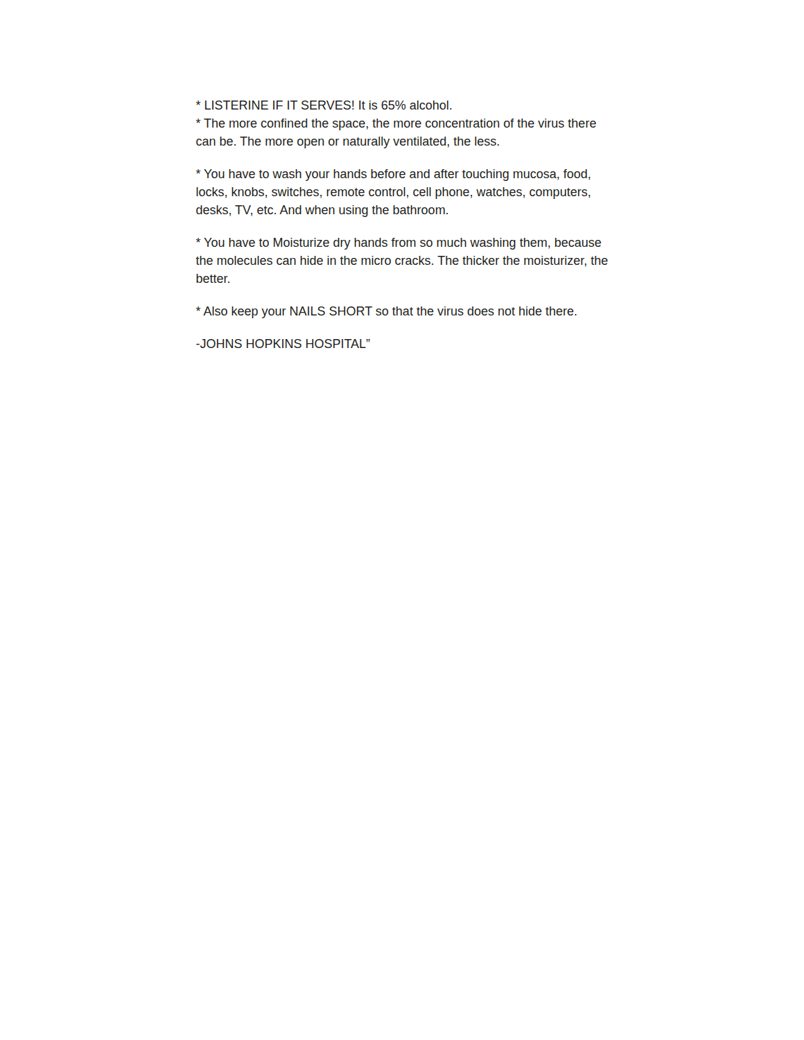* LISTERINE IF IT SERVES! It is 65% alcohol.
* The more confined the space, the more concentration of the virus there can be. The more open or naturally ventilated, the less.
* You have to wash your hands before and after touching mucosa, food, locks, knobs, switches, remote control, cell phone, watches, computers, desks, TV, etc. And when using the bathroom.
* You have to Moisturize dry hands from so much washing them, because the molecules can hide in the micro cracks. The thicker the moisturizer, the better.
* Also keep your NAILS SHORT so that the virus does not hide there.
-JOHNS HOPKINS HOSPITAL”